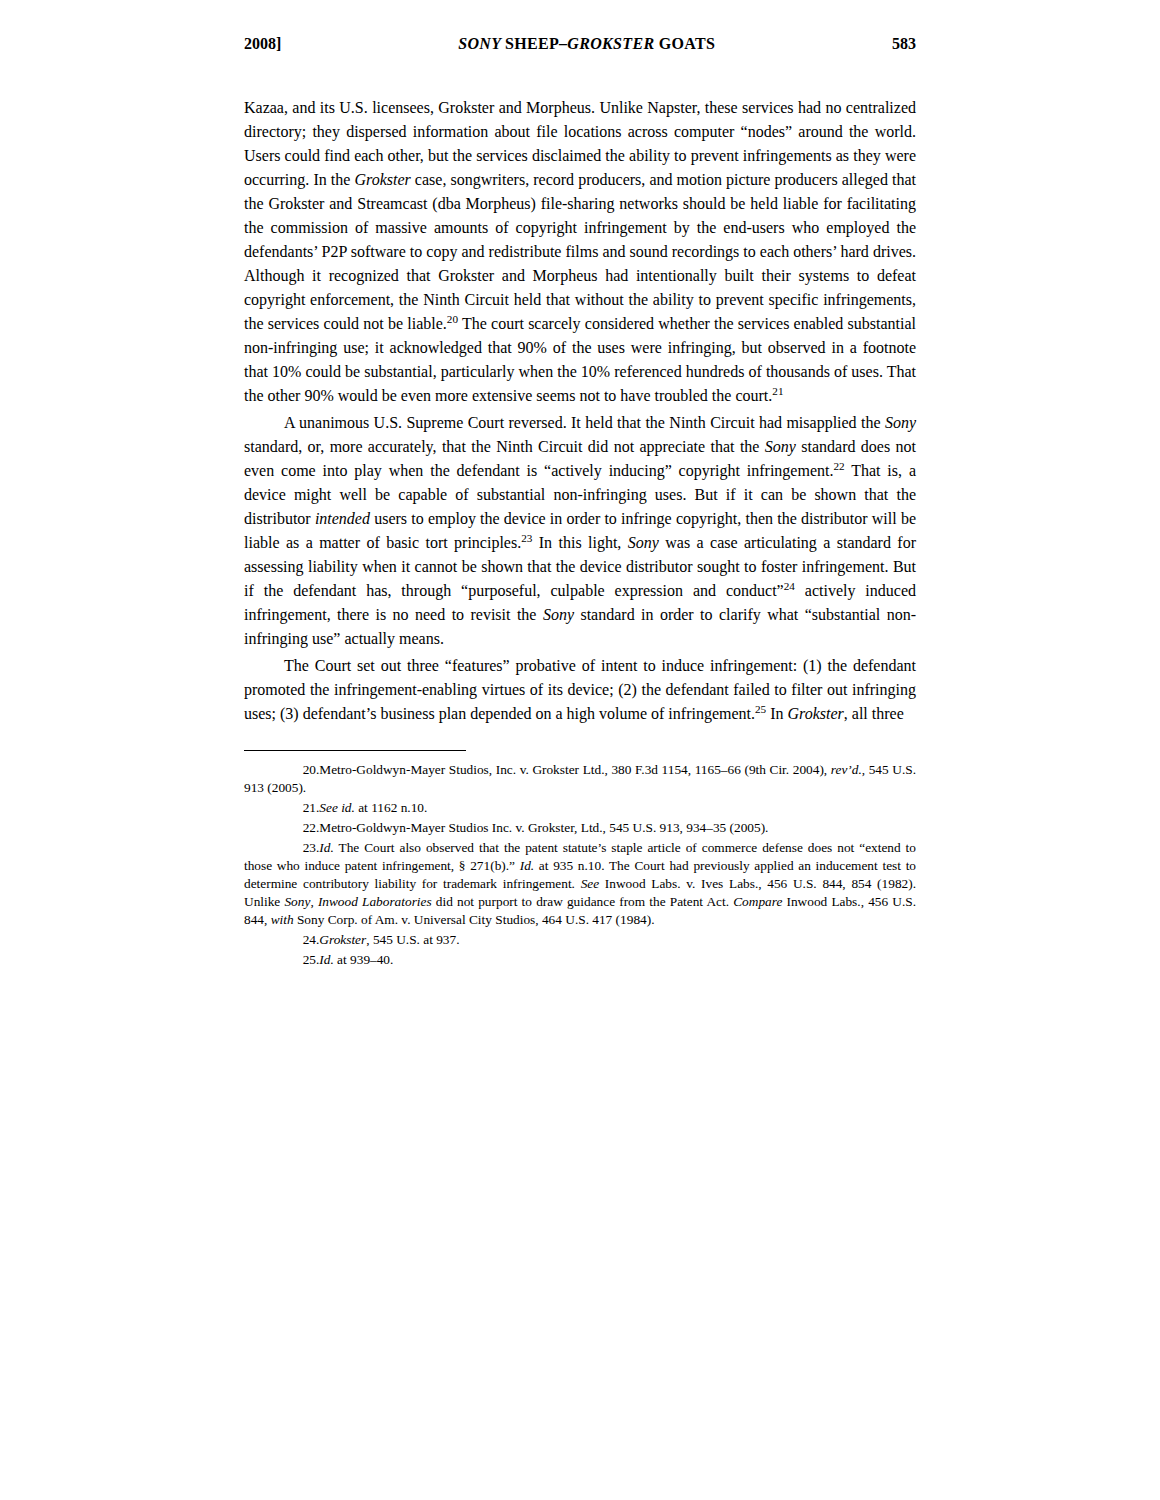2008] SONY SHEEP–GROKSTER GOATS 583
Kazaa, and its U.S. licensees, Grokster and Morpheus. Unlike Napster, these services had no centralized directory; they dispersed information about file locations across computer “nodes” around the world. Users could find each other, but the services disclaimed the ability to prevent infringements as they were occurring. In the Grokster case, songwriters, record producers, and motion picture producers alleged that the Grokster and Streamcast (dba Morpheus) file-sharing networks should be held liable for facilitating the commission of massive amounts of copyright infringement by the end-users who employed the defendants’ P2P software to copy and redistribute films and sound recordings to each others’ hard drives. Although it recognized that Grokster and Morpheus had intentionally built their systems to defeat copyright enforcement, the Ninth Circuit held that without the ability to prevent specific infringements, the services could not be liable.20 The court scarcely considered whether the services enabled substantial non-infringing use; it acknowledged that 90% of the uses were infringing, but observed in a footnote that 10% could be substantial, particularly when the 10% referenced hundreds of thousands of uses. That the other 90% would be even more extensive seems not to have troubled the court.21
A unanimous U.S. Supreme Court reversed. It held that the Ninth Circuit had misapplied the Sony standard, or, more accurately, that the Ninth Circuit did not appreciate that the Sony standard does not even come into play when the defendant is “actively inducing” copyright infringement.22 That is, a device might well be capable of substantial non-infringing uses. But if it can be shown that the distributor intended users to employ the device in order to infringe copyright, then the distributor will be liable as a matter of basic tort principles.23 In this light, Sony was a case articulating a standard for assessing liability when it cannot be shown that the device distributor sought to foster infringement. But if the defendant has, through “purposeful, culpable expression and conduct”24 actively induced infringement, there is no need to revisit the Sony standard in order to clarify what “substantial non-infringing use” actually means.
The Court set out three “features” probative of intent to induce infringement: (1) the defendant promoted the infringement-enabling virtues of its device; (2) the defendant failed to filter out infringing uses; (3) defendant’s business plan depended on a high volume of infringement.25 In Grokster, all three
20. Metro-Goldwyn-Mayer Studios, Inc. v. Grokster Ltd., 380 F.3d 1154, 1165–66 (9th Cir. 2004), rev’d., 545 U.S. 913 (2005).
21. See id. at 1162 n.10.
22. Metro-Goldwyn-Mayer Studios Inc. v. Grokster, Ltd., 545 U.S. 913, 934–35 (2005).
23. Id. The Court also observed that the patent statute’s staple article of commerce defense does not “extend to those who induce patent infringement, § 271(b).” Id. at 935 n.10. The Court had previously applied an inducement test to determine contributory liability for trademark infringement. See Inwood Labs. v. Ives Labs., 456 U.S. 844, 854 (1982). Unlike Sony, Inwood Laboratories did not purport to draw guidance from the Patent Act. Compare Inwood Labs., 456 U.S. 844, with Sony Corp. of Am. v. Universal City Studios, 464 U.S. 417 (1984).
24. Grokster, 545 U.S. at 937.
25. Id. at 939–40.